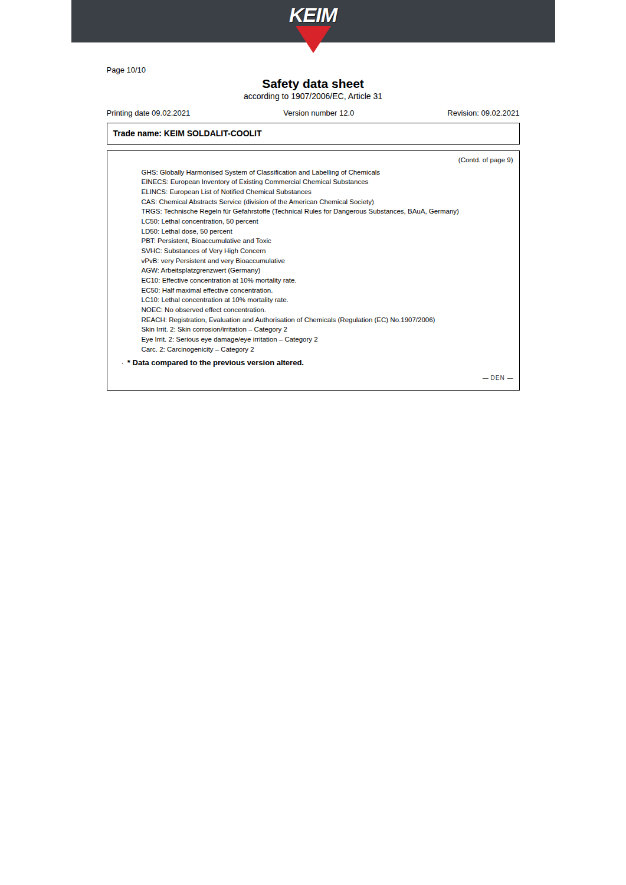KEIM
Page 10/10
Safety data sheet
according to 1907/2006/EC, Article 31
Printing date 09.02.2021 Version number 12.0 Revision: 09.02.2021
Trade name: KEIM SOLDALIT-COOLIT
(Contd. of page 9)
GHS: Globally Harmonised System of Classification and Labelling of Chemicals
EINECS: European Inventory of Existing Commercial Chemical Substances
ELINCS: European List of Notified Chemical Substances
CAS: Chemical Abstracts Service (division of the American Chemical Society)
TRGS: Technische Regeln für Gefahrstoffe (Technical Rules for Dangerous Substances, BAuA, Germany)
LC50: Lethal concentration, 50 percent
LD50: Lethal dose, 50 percent
PBT: Persistent, Bioaccumulative and Toxic
SVHC: Substances of Very High Concern
vPvB: very Persistent and very Bioaccumulative
AGW: Arbeitsplatzgrenzwert (Germany)
EC10: Effective concentration at 10% mortality rate.
EC50: Half maximal effective concentration.
LC10: Lethal concentration at 10% mortality rate.
NOEC: No observed effect concentration.
REACH: Registration, Evaluation and Authorisation of Chemicals (Regulation (EC) No.1907/2006)
Skin Irrit. 2: Skin corrosion/irritation – Category 2
Eye Irrit. 2: Serious eye damage/eye irritation – Category 2
Carc. 2: Carcinogenicity – Category 2
·* Data compared to the previous version altered.
— DEN —